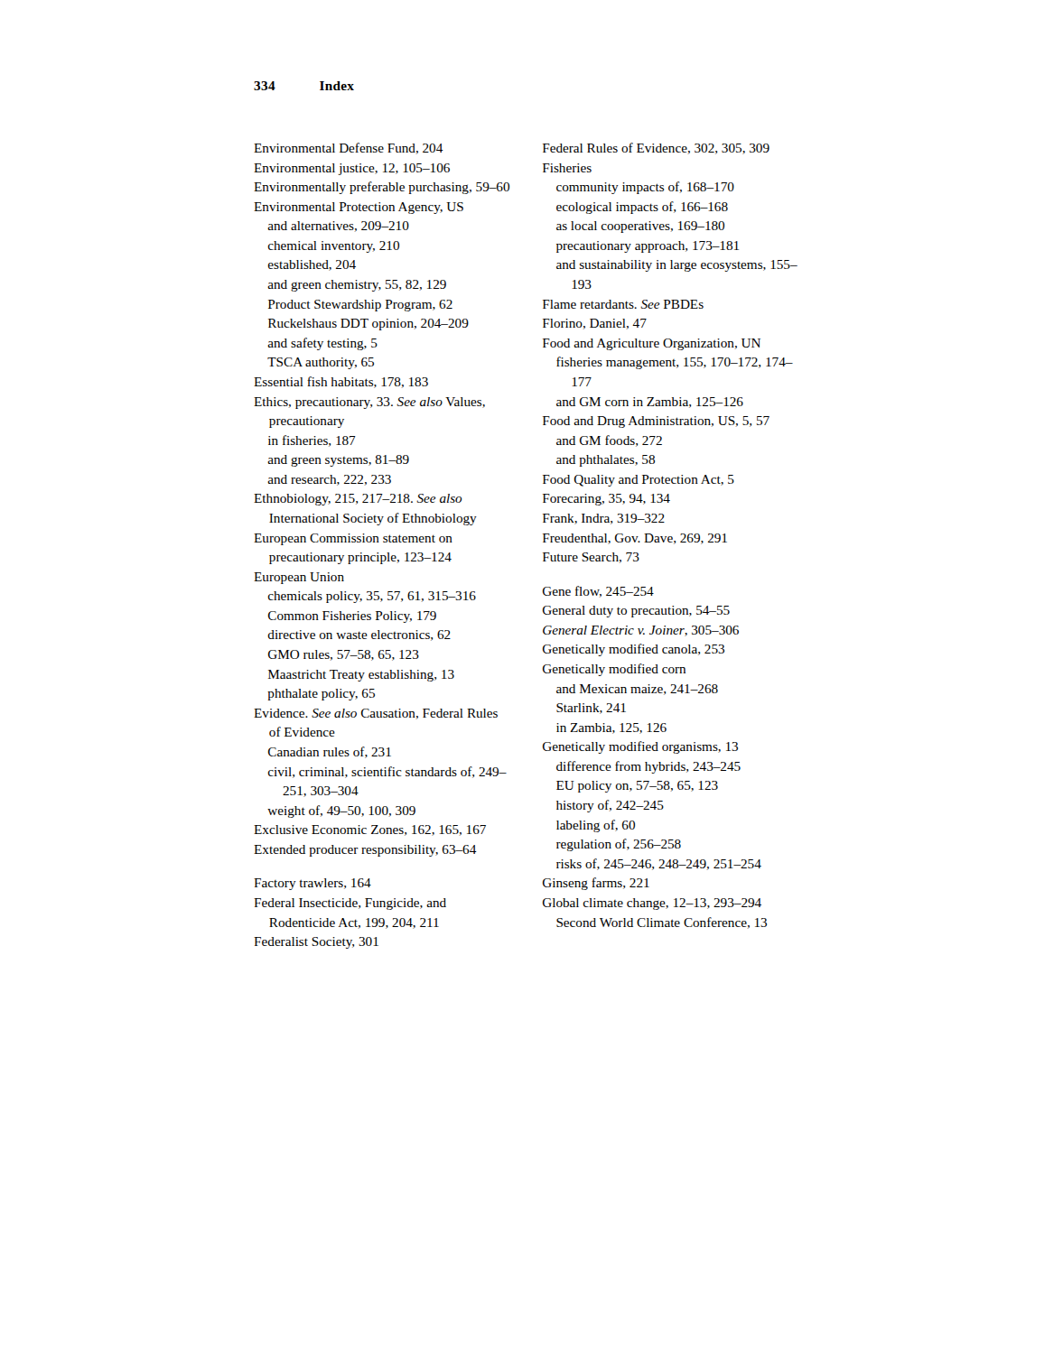334 Index
Environmental Defense Fund, 204
Environmental justice, 12, 105–106
Environmentally preferable purchasing, 59–60
Environmental Protection Agency, US
and alternatives, 209–210
chemical inventory, 210
established, 204
and green chemistry, 55, 82, 129
Product Stewardship Program, 62
Ruckelshaus DDT opinion, 204–209
and safety testing, 5
TSCA authority, 65
Essential fish habitats, 178, 183
Ethics, precautionary, 33. See also Values, precautionary
in fisheries, 187
and green systems, 81–89
and research, 222, 233
Ethnobiology, 215, 217–218. See also International Society of Ethnobiology
European Commission statement on precautionary principle, 123–124
European Union
chemicals policy, 35, 57, 61, 315–316
Common Fisheries Policy, 179
directive on waste electronics, 62
GMO rules, 57–58, 65, 123
Maastricht Treaty establishing, 13
phthalate policy, 65
Evidence. See also Causation, Federal Rules of Evidence
Canadian rules of, 231
civil, criminal, scientific standards of, 249–251, 303–304
weight of, 49–50, 100, 309
Exclusive Economic Zones, 162, 165, 167
Extended producer responsibility, 63–64
Factory trawlers, 164
Federal Insecticide, Fungicide, and Rodenticide Act, 199, 204, 211
Federalist Society, 301
Federal Rules of Evidence, 302, 305, 309
Fisheries
community impacts of, 168–170
ecological impacts of, 166–168
as local cooperatives, 169–180
precautionary approach, 173–181
and sustainability in large ecosystems, 155–193
Flame retardants. See PBDEs
Florino, Daniel, 47
Food and Agriculture Organization, UN
fisheries management, 155, 170–172, 174–177
and GM corn in Zambia, 125–126
Food and Drug Administration, US, 5, 57
and GM foods, 272
and phthalates, 58
Food Quality and Protection Act, 5
Forecaring, 35, 94, 134
Frank, Indra, 319–322
Freudenthal, Gov. Dave, 269, 291
Future Search, 73
Gene flow, 245–254
General duty to precaution, 54–55
General Electric v. Joiner, 305–306
Genetically modified canola, 253
Genetically modified corn
and Mexican maize, 241–268
Starlink, 241
in Zambia, 125, 126
Genetically modified organisms, 13
difference from hybrids, 243–245
EU policy on, 57–58, 65, 123
history of, 242–245
labeling of, 60
regulation of, 256–258
risks of, 245–246, 248–249, 251–254
Ginseng farms, 221
Global climate change, 12–13, 293–294
Second World Climate Conference, 13